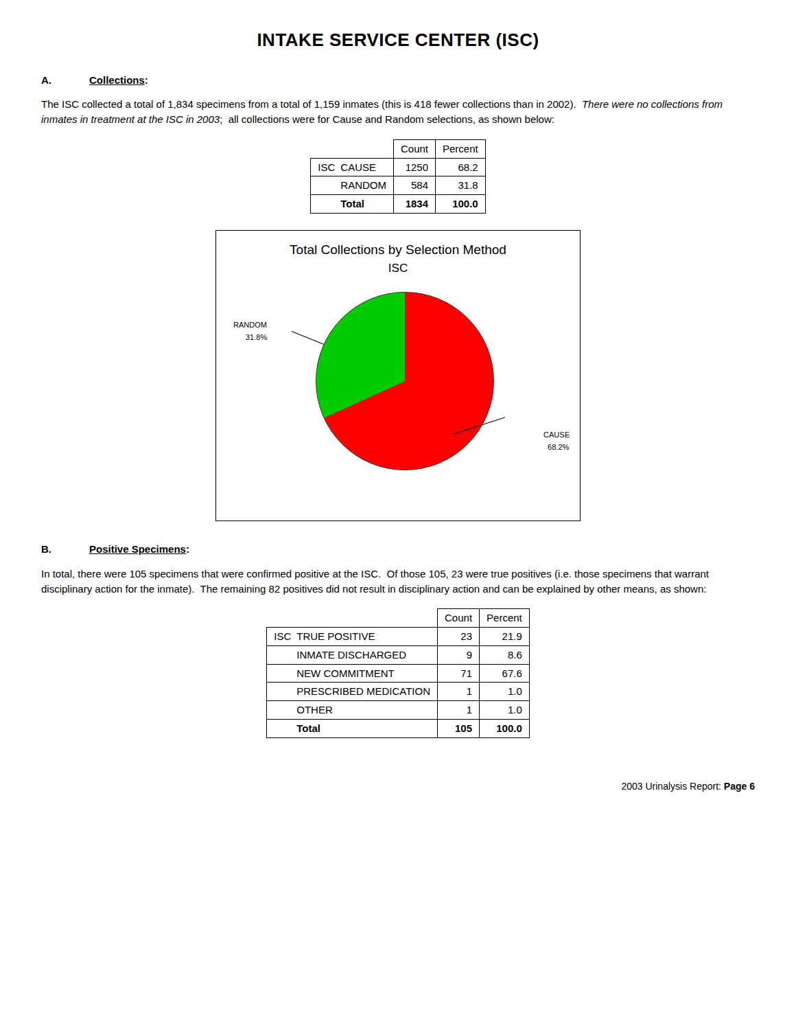INTAKE SERVICE CENTER (ISC)
A. Collections:
The ISC collected a total of 1,834 specimens from a total of 1,159 inmates (this is 418 fewer collections than in 2002). There were no collections from inmates in treatment at the ISC in 2003; all collections were for Cause and Random selections, as shown below:
| | | Count | Percent |
| ISC | CAUSE | 1250 | 68.2 |
| | RANDOM | 584 | 31.8 |
| | Total | 1834 | 100.0 |
Total Collections by Selection Method
ISC
RANDOM31.8%
CAUSE68.2%
B. Positive Specimens:
In total, there were 105 specimens that were confirmed positive at the ISC. Of those 105, 23 were true positives (i.e. those specimens that warrant disciplinary action for the inmate). The remaining 82 positives did not result in disciplinary action and can be explained by other means, as shown:
| | | Count | Percent |
| ISC | TRUE POSITIVE | 23 | 21.9 |
| | INMATE DISCHARGED | 9 | 8.6 |
| | NEW COMMITMENT | 71 | 67.6 |
| | PRESCRIBED MEDICATION | 1 | 1.0 |
| | OTHER | 1 | 1.0 |
| | Total | 105 | 100.0 |
2003 Urinalysis Report: Page 6